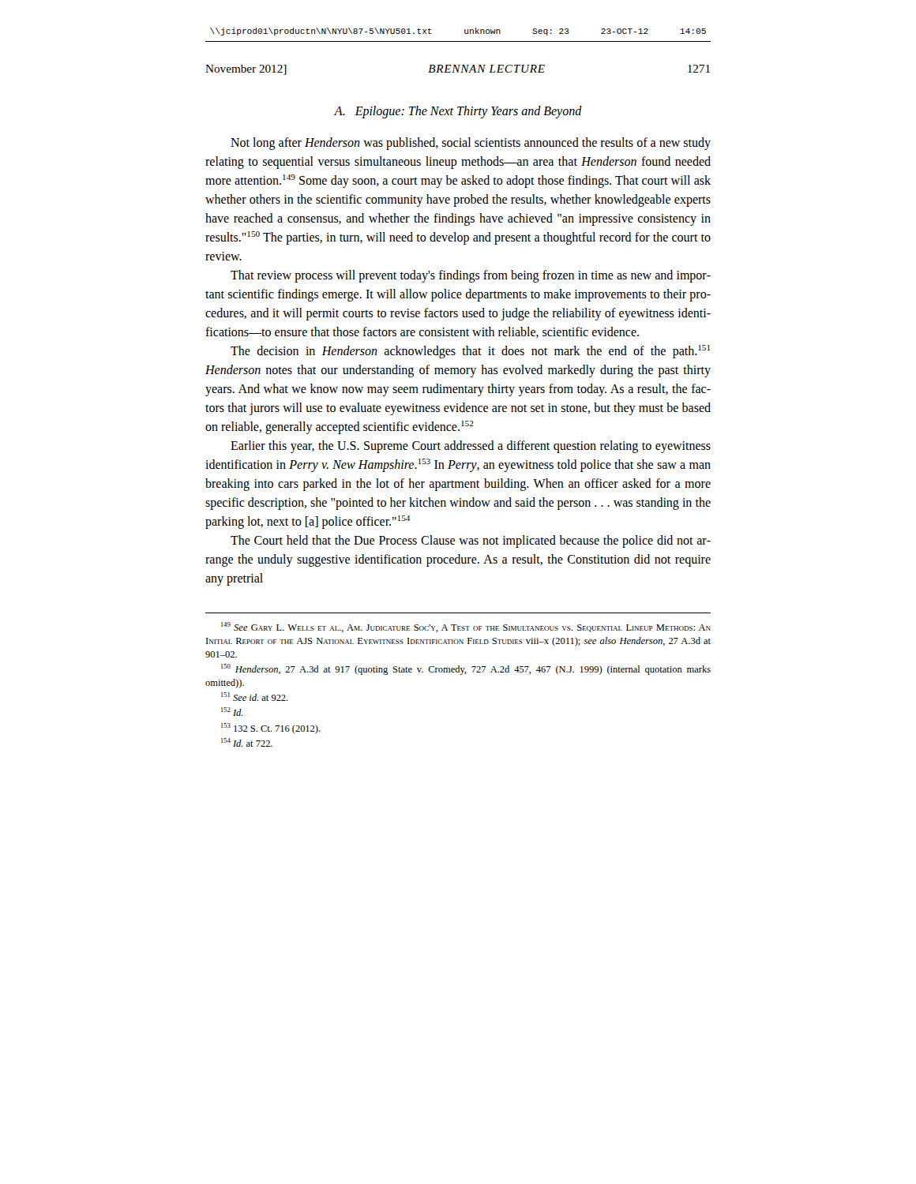\\jciprod01\productn\N\NYU\87-5\NYU501.txt unknown Seq: 23 23-OCT-12 14:05
November 2012] BRENNAN LECTURE 1271
A. Epilogue: The Next Thirty Years and Beyond
Not long after Henderson was published, social scientists announced the results of a new study relating to sequential versus simultaneous lineup methods—an area that Henderson found needed more attention.149 Some day soon, a court may be asked to adopt those findings. That court will ask whether others in the scientific community have probed the results, whether knowledgeable experts have reached a consensus, and whether the findings have achieved "an impressive consistency in results."150 The parties, in turn, will need to develop and present a thoughtful record for the court to review.
That review process will prevent today's findings from being frozen in time as new and important scientific findings emerge. It will allow police departments to make improvements to their procedures, and it will permit courts to revise factors used to judge the reliability of eyewitness identifications—to ensure that those factors are consistent with reliable, scientific evidence.
The decision in Henderson acknowledges that it does not mark the end of the path.151 Henderson notes that our understanding of memory has evolved markedly during the past thirty years. And what we know now may seem rudimentary thirty years from today. As a result, the factors that jurors will use to evaluate eyewitness evidence are not set in stone, but they must be based on reliable, generally accepted scientific evidence.152
Earlier this year, the U.S. Supreme Court addressed a different question relating to eyewitness identification in Perry v. New Hampshire.153 In Perry, an eyewitness told police that she saw a man breaking into cars parked in the lot of her apartment building. When an officer asked for a more specific description, she "pointed to her kitchen window and said the person . . . was standing in the parking lot, next to [a] police officer."154
The Court held that the Due Process Clause was not implicated because the police did not arrange the unduly suggestive identification procedure. As a result, the Constitution did not require any pretrial
149 See Gary L. Wells et al., Am. Judicature Soc'y, A Test of the Simultaneous vs. Sequential Lineup Methods: An Initial Report of the AJS National Eyewitness Identification Field Studies viii–x (2011); see also Henderson, 27 A.3d at 901–02.
150 Henderson, 27 A.3d at 917 (quoting State v. Cromedy, 727 A.2d 457, 467 (N.J. 1999) (internal quotation marks omitted)).
151 See id. at 922.
152 Id.
153 132 S. Ct. 716 (2012).
154 Id. at 722.